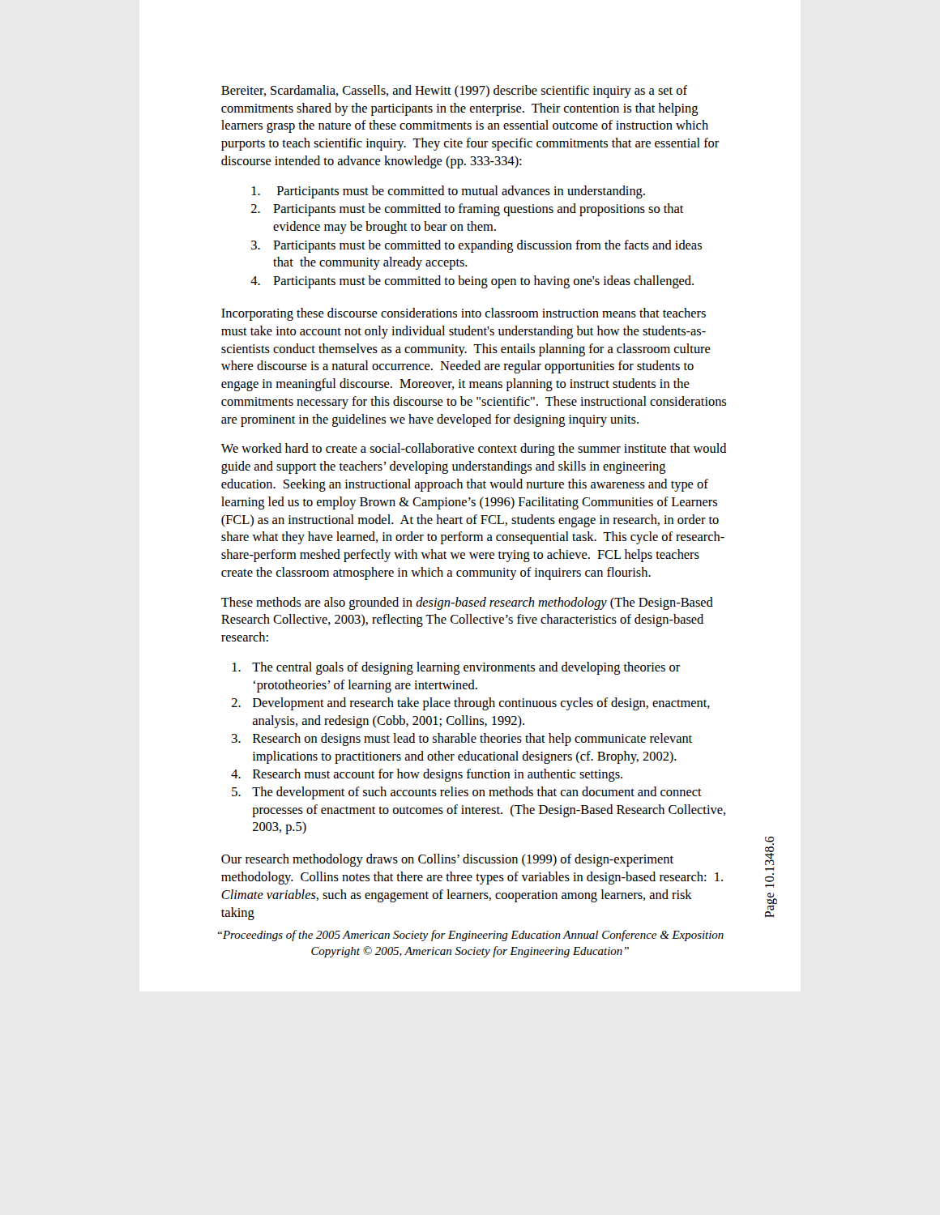Bereiter, Scardamalia, Cassells, and Hewitt (1997) describe scientific inquiry as a set of commitments shared by the participants in the enterprise. Their contention is that helping learners grasp the nature of these commitments is an essential outcome of instruction which purports to teach scientific inquiry. They cite four specific commitments that are essential for discourse intended to advance knowledge (pp. 333-334):
Participants must be committed to mutual advances in understanding.
Participants must be committed to framing questions and propositions so that evidence may be brought to bear on them.
Participants must be committed to expanding discussion from the facts and ideas that the community already accepts.
Participants must be committed to being open to having one's ideas challenged.
Incorporating these discourse considerations into classroom instruction means that teachers must take into account not only individual student's understanding but how the students-as-scientists conduct themselves as a community. This entails planning for a classroom culture where discourse is a natural occurrence. Needed are regular opportunities for students to engage in meaningful discourse. Moreover, it means planning to instruct students in the commitments necessary for this discourse to be "scientific". These instructional considerations are prominent in the guidelines we have developed for designing inquiry units.
We worked hard to create a social-collaborative context during the summer institute that would guide and support the teachers’ developing understandings and skills in engineering education. Seeking an instructional approach that would nurture this awareness and type of learning led us to employ Brown & Campione’s (1996) Facilitating Communities of Learners (FCL) as an instructional model. At the heart of FCL, students engage in research, in order to share what they have learned, in order to perform a consequential task. This cycle of research-share-perform meshed perfectly with what we were trying to achieve. FCL helps teachers create the classroom atmosphere in which a community of inquirers can flourish.
These methods are also grounded in design-based research methodology (The Design-Based Research Collective, 2003), reflecting The Collective’s five characteristics of design-based research:
The central goals of designing learning environments and developing theories or ‘prototheories’ of learning are intertwined.
Development and research take place through continuous cycles of design, enactment, analysis, and redesign (Cobb, 2001; Collins, 1992).
Research on designs must lead to sharable theories that help communicate relevant implications to practitioners and other educational designers (cf. Brophy, 2002).
Research must account for how designs function in authentic settings.
The development of such accounts relies on methods that can document and connect processes of enactment to outcomes of interest. (The Design-Based Research Collective, 2003, p.5)
Our research methodology draws on Collins’ discussion (1999) of design-experiment methodology. Collins notes that there are three types of variables in design-based research: 1. Climate variables, such as engagement of learners, cooperation among learners, and risk taking
Page 10.1348.6
“Proceedings of the 2005 American Society for Engineering Education Annual Conference & Exposition
Copyright © 2005, American Society for Engineering Education”